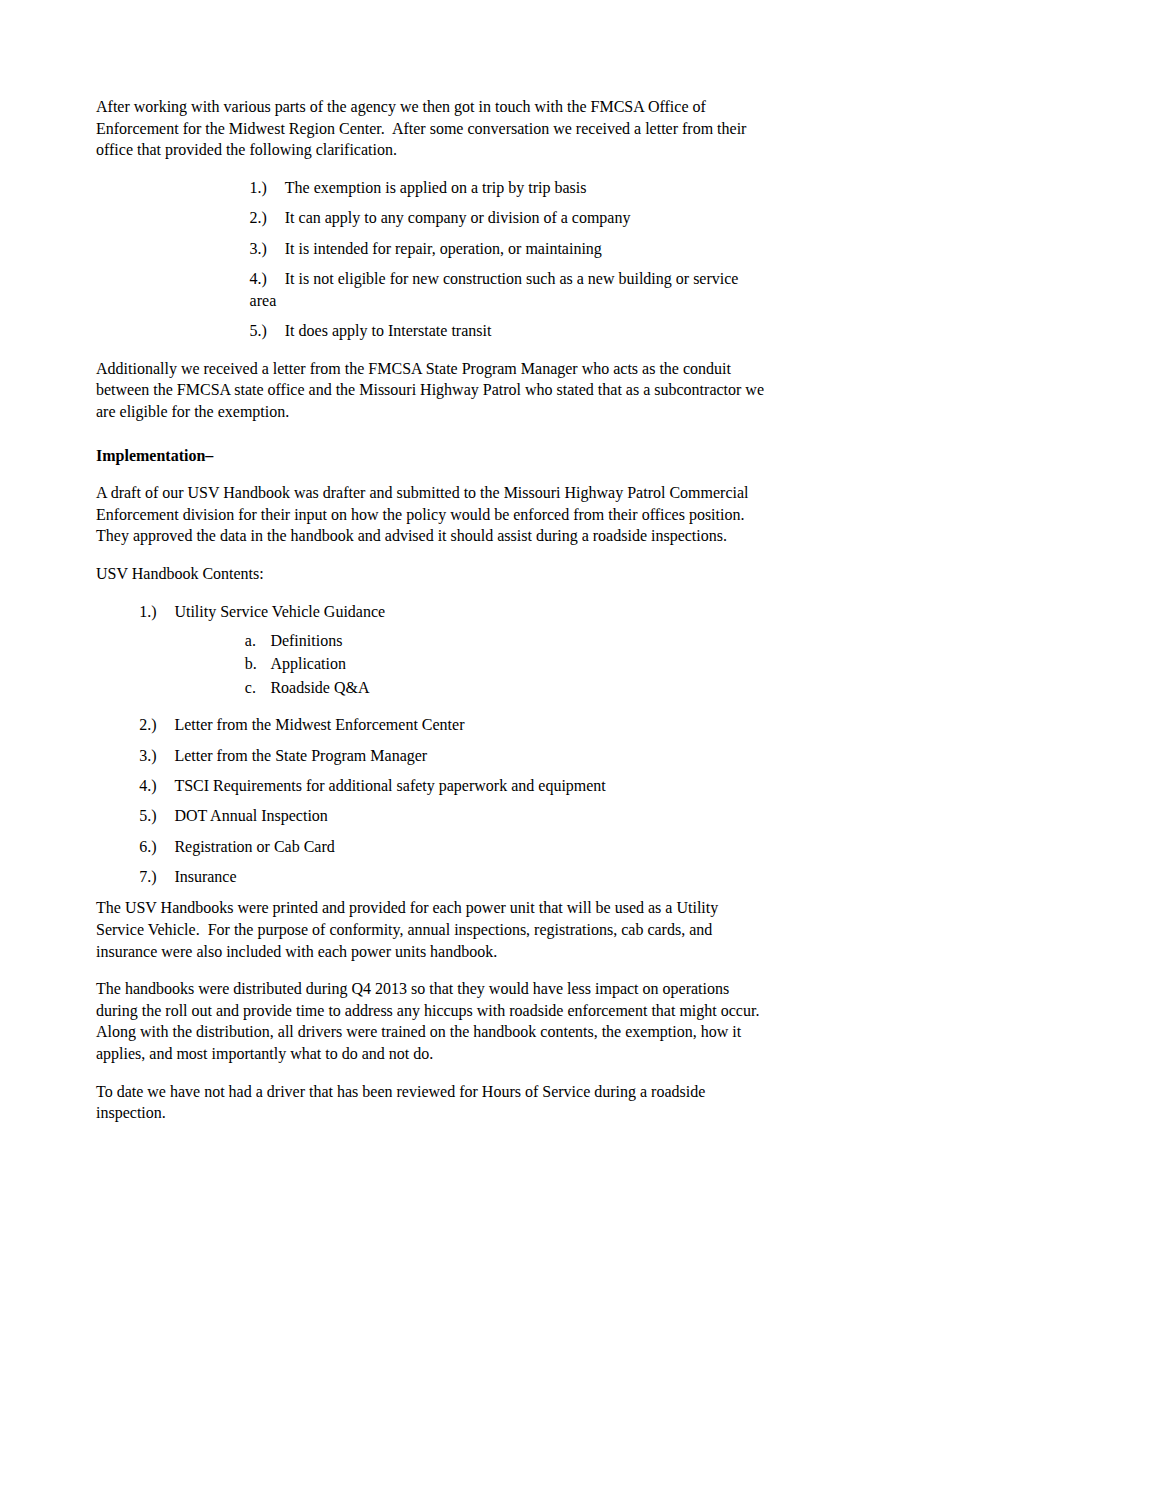After working with various parts of the agency we then got in touch with the FMCSA Office of Enforcement for the Midwest Region Center. After some conversation we received a letter from their office that provided the following clarification.
1.) The exemption is applied on a trip by trip basis
2.) It can apply to any company or division of a company
3.) It is intended for repair, operation, or maintaining
4.) It is not eligible for new construction such as a new building or service area
5.) It does apply to Interstate transit
Additionally we received a letter from the FMCSA State Program Manager who acts as the conduit between the FMCSA state office and the Missouri Highway Patrol who stated that as a subcontractor we are eligible for the exemption.
Implementation–
A draft of our USV Handbook was drafter and submitted to the Missouri Highway Patrol Commercial Enforcement division for their input on how the policy would be enforced from their offices position. They approved the data in the handbook and advised it should assist during a roadside inspections.
USV Handbook Contents:
1.) Utility Service Vehicle Guidance
a. Definitions
b. Application
c. Roadside Q&A
2.) Letter from the Midwest Enforcement Center
3.) Letter from the State Program Manager
4.) TSCI Requirements for additional safety paperwork and equipment
5.) DOT Annual Inspection
6.) Registration or Cab Card
7.) Insurance
The USV Handbooks were printed and provided for each power unit that will be used as a Utility Service Vehicle. For the purpose of conformity, annual inspections, registrations, cab cards, and insurance were also included with each power units handbook.
The handbooks were distributed during Q4 2013 so that they would have less impact on operations during the roll out and provide time to address any hiccups with roadside enforcement that might occur. Along with the distribution, all drivers were trained on the handbook contents, the exemption, how it applies, and most importantly what to do and not do.
To date we have not had a driver that has been reviewed for Hours of Service during a roadside inspection.